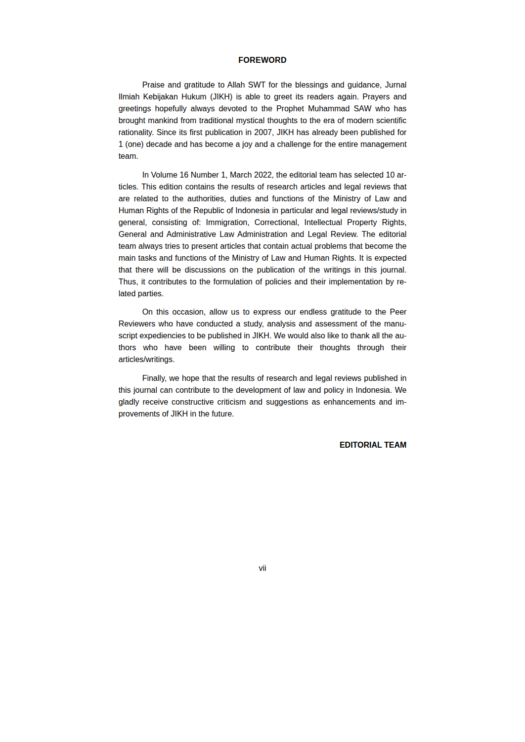FOREWORD
Praise and gratitude to Allah SWT for the blessings and guidance, Jurnal Ilmiah Kebijakan Hukum (JIKH) is able to greet its readers again. Prayers and greetings hopefully always devoted to the Prophet Muhammad SAW who has brought mankind from traditional mystical thoughts to the era of modern scientific rationality. Since its first publication in 2007, JIKH has already been published for 1 (one) decade and has become a joy and a challenge for the entire management team.
In Volume 16 Number 1, March 2022, the editorial team has selected 10 articles. This edition contains the results of research articles and legal reviews that are related to the authorities, duties and functions of the Ministry of Law and Human Rights of the Republic of Indonesia in particular and legal reviews/study in general, consisting of: Immigration, Correctional, Intellectual Property Rights, General and Administrative Law Administration and Legal Review. The editorial team always tries to present articles that contain actual problems that become the main tasks and functions of the Ministry of Law and Human Rights. It is expected that there will be discussions on the publication of the writings in this journal. Thus, it contributes to the formulation of policies and their implementation by related parties.
On this occasion, allow us to express our endless gratitude to the Peer Reviewers who have conducted a study, analysis and assessment of the manuscript expediencies to be published in JIKH. We would also like to thank all the authors who have been willing to contribute their thoughts through their articles/writings.
Finally, we hope that the results of research and legal reviews published in this journal can contribute to the development of law and policy in Indonesia. We gladly receive constructive criticism and suggestions as enhancements and improvements of JIKH in the future.
EDITORIAL TEAM
vii